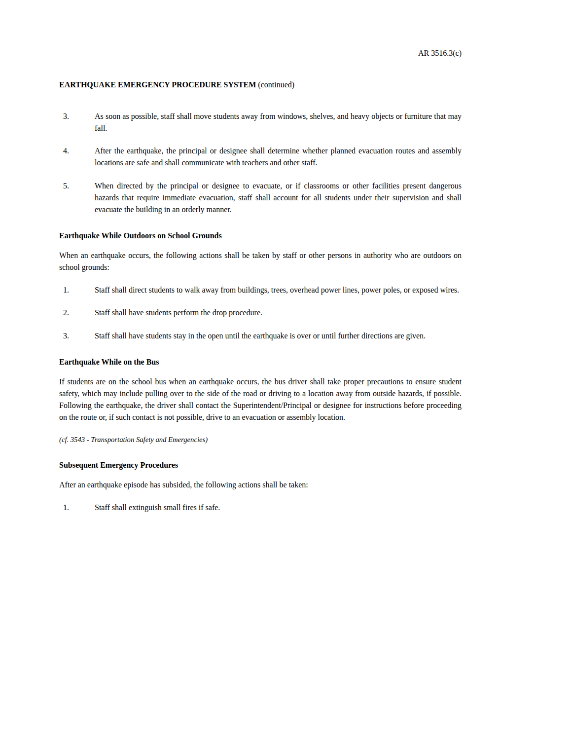AR 3516.3(c)
EARTHQUAKE EMERGENCY PROCEDURE SYSTEM (continued)
As soon as possible, staff shall move students away from windows, shelves, and heavy objects or furniture that may fall.
After the earthquake, the principal or designee shall determine whether planned evacuation routes and assembly locations are safe and shall communicate with teachers and other staff.
When directed by the principal or designee to evacuate, or if classrooms or other facilities present dangerous hazards that require immediate evacuation, staff shall account for all students under their supervision and shall evacuate the building in an orderly manner.
Earthquake While Outdoors on School Grounds
When an earthquake occurs, the following actions shall be taken by staff or other persons in authority who are outdoors on school grounds:
Staff shall direct students to walk away from buildings, trees, overhead power lines, power poles, or exposed wires.
Staff shall have students perform the drop procedure.
Staff shall have students stay in the open until the earthquake is over or until further directions are given.
Earthquake While on the Bus
If students are on the school bus when an earthquake occurs, the bus driver shall take proper precautions to ensure student safety, which may include pulling over to the side of the road or driving to a location away from outside hazards, if possible. Following the earthquake, the driver shall contact the Superintendent/Principal or designee for instructions before proceeding on the route or, if such contact is not possible, drive to an evacuation or assembly location.
(cf. 3543 - Transportation Safety and Emergencies)
Subsequent Emergency Procedures
After an earthquake episode has subsided, the following actions shall be taken:
Staff shall extinguish small fires if safe.